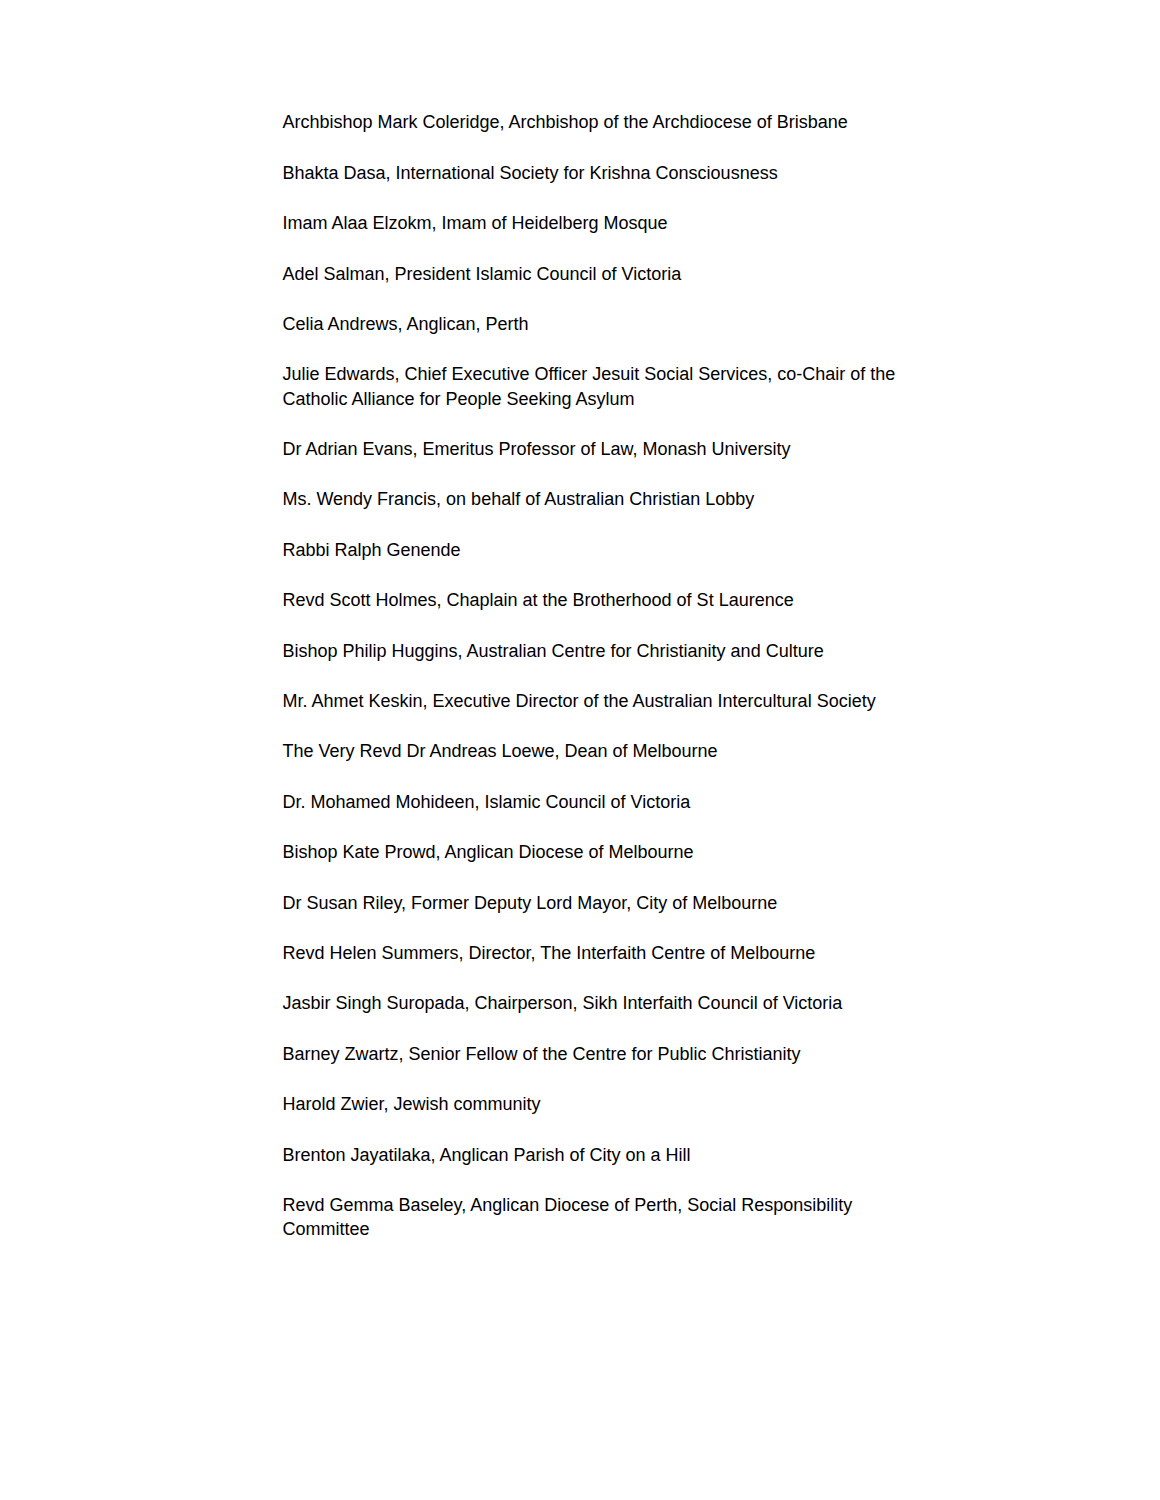Archbishop Mark Coleridge, Archbishop of the Archdiocese of Brisbane
Bhakta Dasa, International Society for Krishna Consciousness
Imam Alaa Elzokm, Imam of Heidelberg Mosque
Adel Salman, President Islamic Council of Victoria
Celia Andrews, Anglican, Perth
Julie Edwards, Chief Executive Officer Jesuit Social Services, co-Chair of the Catholic Alliance for People Seeking Asylum
Dr Adrian Evans, Emeritus Professor of Law, Monash University
Ms. Wendy Francis, on behalf of Australian Christian Lobby
Rabbi Ralph Genende
Revd Scott Holmes, Chaplain at the Brotherhood of St Laurence
Bishop Philip Huggins, Australian Centre for Christianity and Culture
Mr. Ahmet Keskin, Executive Director of the Australian Intercultural Society
The Very Revd Dr Andreas Loewe, Dean of Melbourne
Dr. Mohamed Mohideen, Islamic Council of Victoria
Bishop Kate Prowd, Anglican Diocese of Melbourne
Dr Susan Riley, Former Deputy Lord Mayor, City of Melbourne
Revd Helen Summers, Director, The Interfaith Centre of Melbourne
Jasbir Singh Suropada, Chairperson, Sikh Interfaith Council of Victoria
Barney Zwartz, Senior Fellow of the Centre for Public Christianity
Harold Zwier, Jewish community
Brenton Jayatilaka, Anglican Parish of City on a Hill
Revd Gemma Baseley, Anglican Diocese of Perth, Social Responsibility Committee